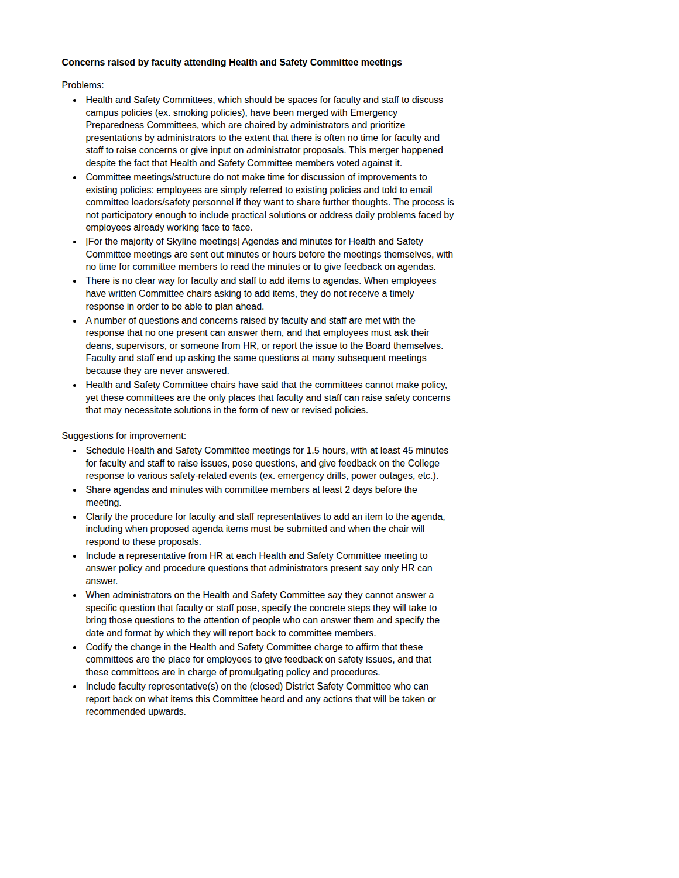Concerns raised by faculty attending Health and Safety Committee meetings
Problems:
Health and Safety Committees, which should be spaces for faculty and staff to discuss campus policies (ex. smoking policies), have been merged with Emergency Preparedness Committees, which are chaired by administrators and prioritize presentations by administrators to the extent that there is often no time for faculty and staff to raise concerns or give input on administrator proposals. This merger happened despite the fact that Health and Safety Committee members voted against it.
Committee meetings/structure do not make time for discussion of improvements to existing policies: employees are simply referred to existing policies and told to email committee leaders/safety personnel if they want to share further thoughts. The process is not participatory enough to include practical solutions or address daily problems faced by employees already working face to face.
[For the majority of Skyline meetings] Agendas and minutes for Health and Safety Committee meetings are sent out minutes or hours before the meetings themselves, with no time for committee members to read the minutes or to give feedback on agendas.
There is no clear way for faculty and staff to add items to agendas. When employees have written Committee chairs asking to add items, they do not receive a timely response in order to be able to plan ahead.
A number of questions and concerns raised by faculty and staff are met with the response that no one present can answer them, and that employees must ask their deans, supervisors, or someone from HR, or report the issue to the Board themselves. Faculty and staff end up asking the same questions at many subsequent meetings because they are never answered.
Health and Safety Committee chairs have said that the committees cannot make policy, yet these committees are the only places that faculty and staff can raise safety concerns that may necessitate solutions in the form of new or revised policies.
Suggestions for improvement:
Schedule Health and Safety Committee meetings for 1.5 hours, with at least 45 minutes for faculty and staff to raise issues, pose questions, and give feedback on the College response to various safety-related events (ex. emergency drills, power outages, etc.).
Share agendas and minutes with committee members at least 2 days before the meeting.
Clarify the procedure for faculty and staff representatives to add an item to the agenda, including when proposed agenda items must be submitted and when the chair will respond to these proposals.
Include a representative from HR at each Health and Safety Committee meeting to answer policy and procedure questions that administrators present say only HR can answer.
When administrators on the Health and Safety Committee say they cannot answer a specific question that faculty or staff pose, specify the concrete steps they will take to bring those questions to the attention of people who can answer them and specify the date and format by which they will report back to committee members.
Codify the change in the Health and Safety Committee charge to affirm that these committees are the place for employees to give feedback on safety issues, and that these committees are in charge of promulgating policy and procedures.
Include faculty representative(s) on the (closed) District Safety Committee who can report back on what items this Committee heard and any actions that will be taken or recommended upwards.